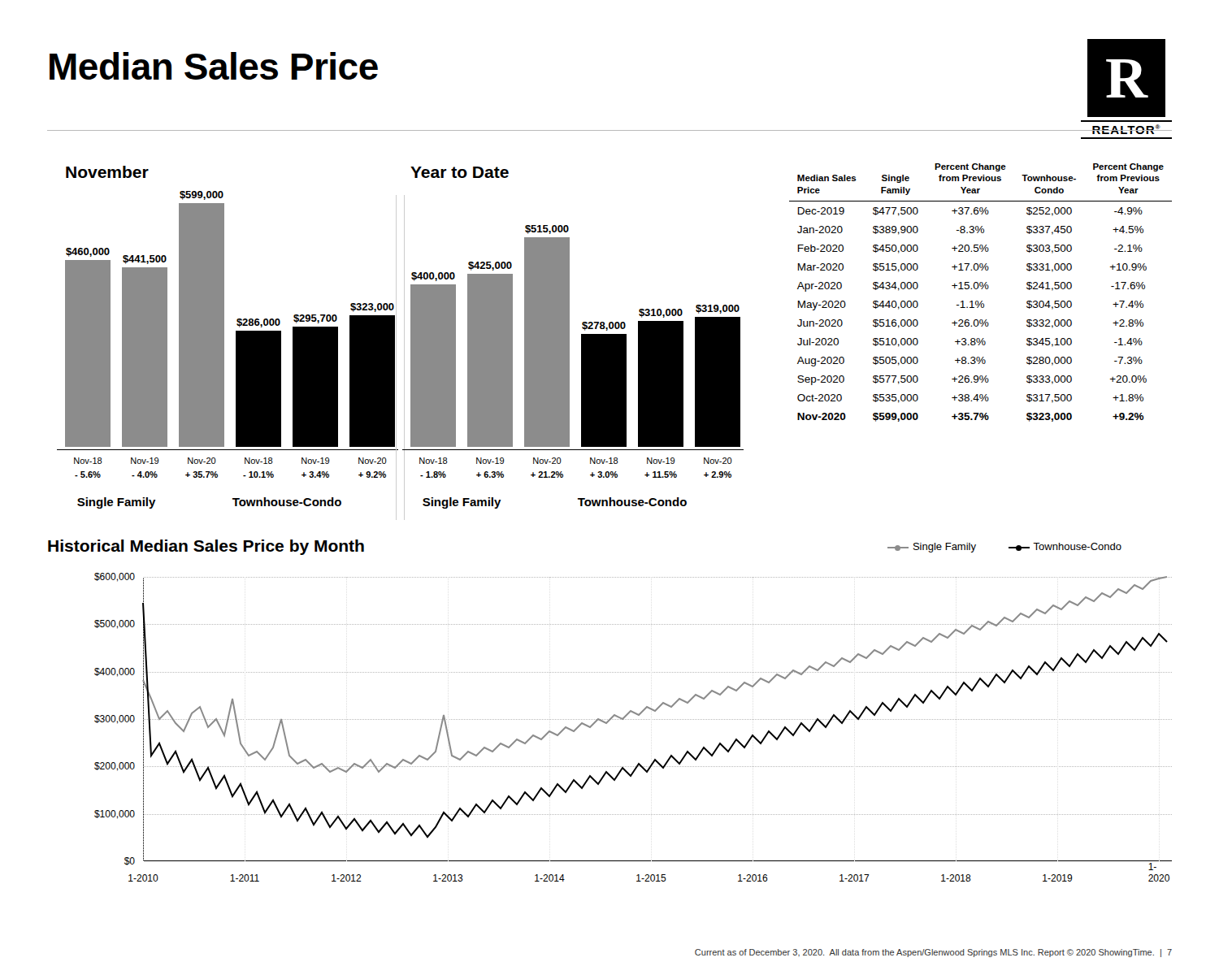Median Sales Price
R
REALTOR®
November
Year to Date
$460,000
$441,500
$599,000
$286,000
$295,700
$323,000
Nov-18- 5.6%
Nov-19- 4.0%
Nov-20+ 35.7%
Nov-18- 10.1%
Nov-19+ 3.4%
Nov-20+ 9.2%
Single Family
Townhouse-Condo
$400,000
$425,000
$515,000
$278,000
$310,000
$319,000
Nov-18- 1.8%
Nov-19+ 6.3%
Nov-20+ 21.2%
Nov-18+ 3.0%
Nov-19+ 11.5%
Nov-20+ 2.9%
Single Family
Townhouse-Condo
| Median Sales Price | Single Family | Percent Change from Previous Year | Townhouse- Condo | Percent Change from Previous Year |
| --- | --- | --- | --- | --- |
| Dec-2019 | $477,500 | +37.6% | $252,000 | -4.9% |
| Jan-2020 | $389,900 | -8.3% | $337,450 | +4.5% |
| Feb-2020 | $450,000 | +20.5% | $303,500 | -2.1% |
| Mar-2020 | $515,000 | +17.0% | $331,000 | +10.9% |
| Apr-2020 | $434,000 | +15.0% | $241,500 | -17.6% |
| May-2020 | $440,000 | -1.1% | $304,500 | +7.4% |
| Jun-2020 | $516,000 | +26.0% | $332,000 | +2.8% |
| Jul-2020 | $510,000 | +3.8% | $345,100 | -1.4% |
| Aug-2020 | $505,000 | +8.3% | $280,000 | -7.3% |
| Sep-2020 | $577,500 | +26.9% | $333,000 | +20.0% |
| Oct-2020 | $535,000 | +38.4% | $317,500 | +1.8% |
| Nov-2020 | $599,000 | +35.7% | $323,000 | +9.2% |
Historical Median Sales Price by Month
Single Family Townhouse-Condo
$600,000
$500,000
$400,000
$300,000
$200,000
$100,000
$0
1-2010
1-2011
1-2012
1-2013
1-2014
1-2015
1-2016
1-2017
1-2018
1-2019
1-2020
Current as of December 3, 2020. All data from the Aspen/Glenwood Springs MLS Inc. Report © 2020 ShowingTime. | 7